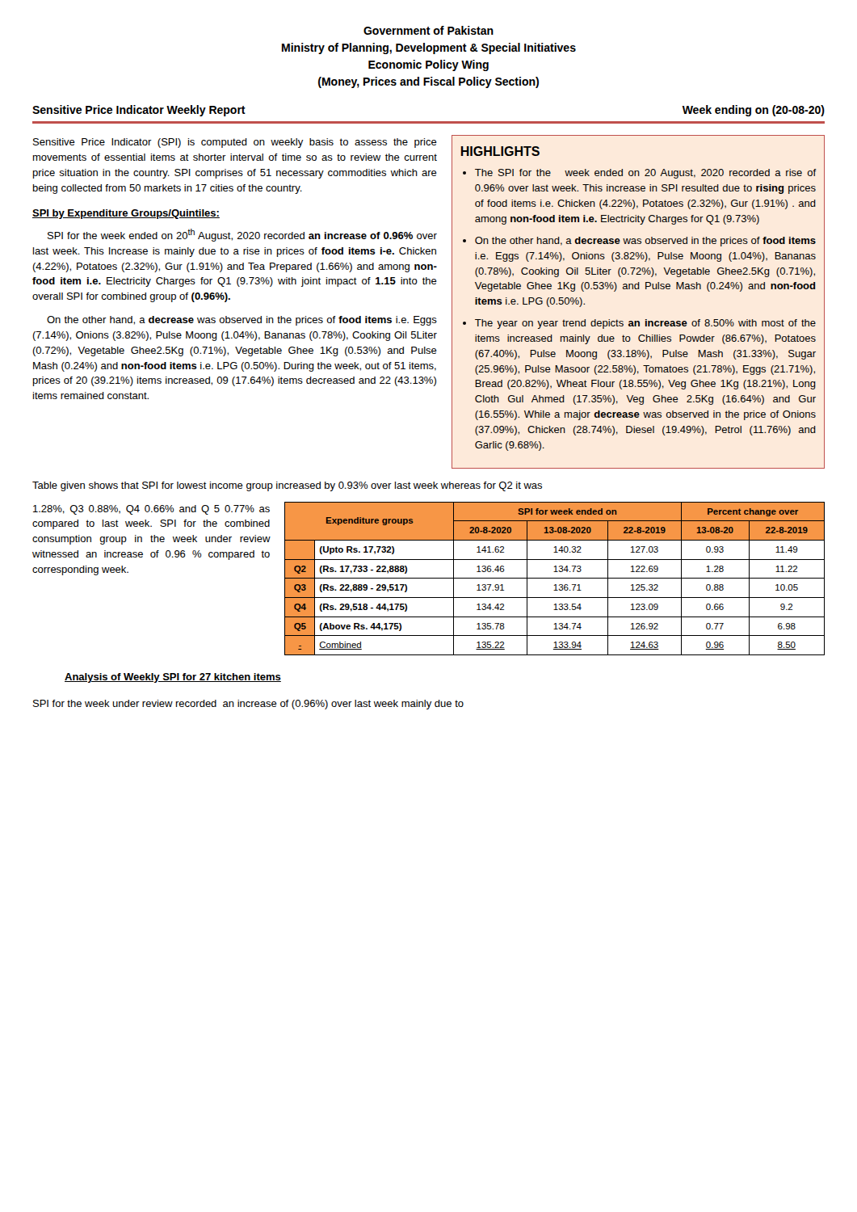Government of Pakistan
Ministry of Planning, Development & Special Initiatives
Economic Policy Wing
(Money, Prices and Fiscal Policy Section)
Sensitive Price Indicator Weekly Report Week ending on (20-08-20)
Sensitive Price Indicator (SPI) is computed on weekly basis to assess the price movements of essential items at shorter interval of time so as to review the current price situation in the country. SPI comprises of 51 necessary commodities which are being collected from 50 markets in 17 cities of the country.
SPI by Expenditure Groups/Quintiles:
SPI for the week ended on 20th August, 2020 recorded an increase of 0.96% over last week. This Increase is mainly due to a rise in prices of food items i-e. Chicken (4.22%), Potatoes (2.32%), Gur (1.91%) and Tea Prepared (1.66%) and among non-food item i.e. Electricity Charges for Q1 (9.73%) with joint impact of 1.15 into the overall SPI for combined group of (0.96%).
On the other hand, a decrease was observed in the prices of food items i.e. Eggs (7.14%), Onions (3.82%), Pulse Moong (1.04%), Bananas (0.78%), Cooking Oil 5Liter (0.72%), Vegetable Ghee2.5Kg (0.71%), Vegetable Ghee 1Kg (0.53%) and Pulse Mash (0.24%) and non-food items i.e. LPG (0.50%). During the week, out of 51 items, prices of 20 (39.21%) items increased, 09 (17.64%) items decreased and 22 (43.13%) items remained constant.
HIGHLIGHTS
The SPI for the week ended on 20 August, 2020 recorded a rise of 0.96% over last week. This increase in SPI resulted due to rising prices of food items i.e. Chicken (4.22%), Potatoes (2.32%), Gur (1.91%) . and among non-food item i.e. Electricity Charges for Q1 (9.73%)
On the other hand, a decrease was observed in the prices of food items i.e. Eggs (7.14%), Onions (3.82%), Pulse Moong (1.04%), Bananas (0.78%), Cooking Oil 5Liter (0.72%), Vegetable Ghee2.5Kg (0.71%), Vegetable Ghee 1Kg (0.53%) and Pulse Mash (0.24%) and non-food items i.e. LPG (0.50%).
The year on year trend depicts an increase of 8.50% with most of the items increased mainly due to Chillies Powder (86.67%), Potatoes (67.40%), Pulse Moong (33.18%), Pulse Mash (31.33%), Sugar (25.96%), Pulse Masoor (22.58%), Tomatoes (21.78%), Eggs (21.71%), Bread (20.82%), Wheat Flour (18.55%), Veg Ghee 1Kg (18.21%), Long Cloth Gul Ahmed (17.35%), Veg Ghee 2.5Kg (16.64%) and Gur (16.55%). While a major decrease was observed in the price of Onions (37.09%), Chicken (28.74%), Diesel (19.49%), Petrol (11.76%) and Garlic (9.68%).
Table given shows that SPI for lowest income group increased by 0.93% over last week whereas for Q2 it was
1.28%, Q3 0.88%, Q4 0.66% and Q 5 0.77% as compared to last week. SPI for the combined consumption group in the week under review witnessed an increase of 0.96 % compared to corresponding week.
| Expenditure groups | SPI for week ended on | Percent change over |
| --- | --- | --- |
| 20-8-2020 | 13-08-2020 | 22-8-2019 | 13-08-20 | 22-8-2019 |
| | (Upto Rs. 17,732) | 141.62 | 140.32 | 127.03 | 0.93 | 11.49 |
| Q2 | (Rs. 17,733 - 22,888) | 136.46 | 134.73 | 122.69 | 1.28 | 11.22 |
| Q3 | (Rs. 22,889 - 29,517) | 137.91 | 136.71 | 125.32 | 0.88 | 10.05 |
| Q4 | (Rs. 29,518 - 44,175) | 134.42 | 133.54 | 123.09 | 0.66 | 9.2 |
| Q5 | (Above Rs. 44,175) | 135.78 | 134.74 | 126.92 | 0.77 | 6.98 |
| - | Combined | 135.22 | 133.94 | 124.63 | 0.96 | 8.50 |
Analysis of Weekly SPI for 27 kitchen items
SPI for the week under review recorded an increase of (0.96%) over last week mainly due to